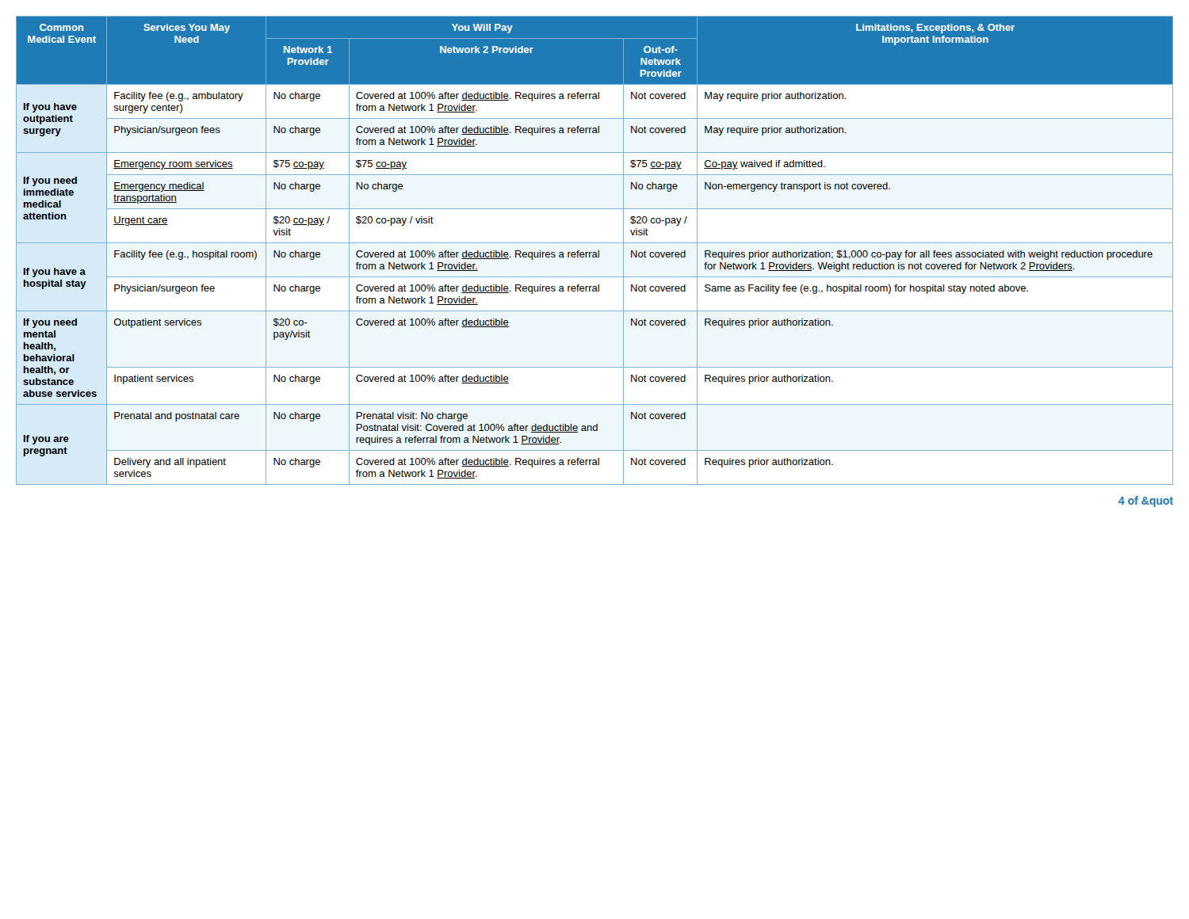| Common Medical Event | Services You May Need | You Will Pay | Limitations, Exceptions, & Other Important Information |
| --- | --- | --- | --- |
| Network 1 Provider | Network 2 Provider | Out-of-Network Provider |
| If you have outpatient surgery | Facility fee (e.g., ambulatory surgery center) | No charge | Covered at 100% after deductible . Requires a referral from a Network 1 Provider . | Not covered | May require prior authorization. |
| Physician/surgeon fees | No charge | Covered at 100% after deductible . Requires a referral from a Network 1 Provider . | Not covered | May require prior authorization. |
| If you need immediate medical attention | Emergency room services | $75 co-pay | $75 co-pay | $75 co-pay | Co-pay waived if admitted. |
| Emergency medical transportation | No charge | No charge | No charge | Non-emergency transport is not covered. |
| Urgent care | $20 co-pay / visit | $20 co-pay / visit | $20 co-pay / visit | |
| If you have a hospital stay | Facility fee (e.g., hospital room) | No charge | Covered at 100% after deductible . Requires a referral from a Network 1 Provider. | Not covered | Requires prior authorization; $1,000 co-pay for all fees associated with weight reduction procedure for Network 1 Providers . Weight reduction is not covered for Network 2 Providers . |
| Physician/surgeon fee | No charge | Covered at 100% after deductible . Requires a referral from a Network 1 Provider. | Not covered | Same as Facility fee (e.g., hospital room) for hospital stay noted above. |
| If you need mental health, behavioral health, or substance abuse services | Outpatient services | $20 co-pay/visit | Covered at 100% after deductible | Not covered | Requires prior authorization. |
| Inpatient services | No charge | Covered at 100% after deductible | Not covered | Requires prior authorization. |
| If you are pregnant | Prenatal and postnatal care | No charge | Prenatal visit: No charge Postnatal visit: Covered at 100% after deductible and requires a referral from a Network 1 Provider . | Not covered | |
| Delivery and all inpatient services | No charge | Covered at 100% after deductible . Requires a referral from a Network 1 Provider . | Not covered | Requires prior authorization. |
4 of &quot